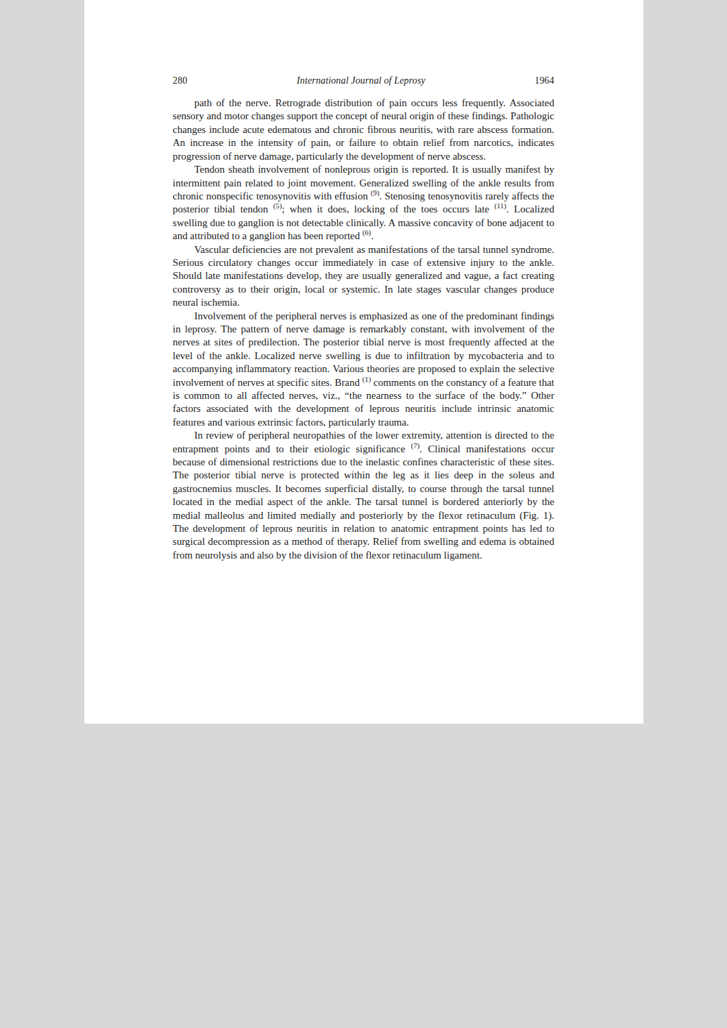280 International Journal of Leprosy 1964
path of the nerve. Retrograde distribution of pain occurs less frequently. Associated sensory and motor changes support the concept of neural origin of these findings. Pathologic changes include acute edematous and chronic fibrous neuritis, with rare abscess formation. An increase in the intensity of pain, or failure to obtain relief from narcotics, indicates progression of nerve damage, particularly the development of nerve abscess.
Tendon sheath involvement of nonleprous origin is reported. It is usually manifest by intermittent pain related to joint movement. Generalized swelling of the ankle results from chronic nonspecific tenosynovitis with effusion (9). Stenosing tenosynovitis rarely affects the posterior tibial tendon (5); when it does, locking of the toes occurs late (11). Localized swelling due to ganglion is not detectable clinically. A massive concavity of bone adjacent to and attributed to a ganglion has been reported (6).
Vascular deficiencies are not prevalent as manifestations of the tarsal tunnel syndrome. Serious circulatory changes occur immediately in case of extensive injury to the ankle. Should late manifestations develop, they are usually generalized and vague, a fact creating controversy as to their origin, local or systemic. In late stages vascular changes produce neural ischemia.
Involvement of the peripheral nerves is emphasized as one of the predominant findings in leprosy. The pattern of nerve damage is remarkably constant, with involvement of the nerves at sites of predilection. The posterior tibial nerve is most frequently affected at the level of the ankle. Localized nerve swelling is due to infiltration by mycobacteria and to accompanying inflammatory reaction. Various theories are proposed to explain the selective involvement of nerves at specific sites. Brand (1) comments on the constancy of a feature that is common to all affected nerves, viz., “the nearness to the surface of the body.” Other factors associated with the development of leprous neuritis include intrinsic anatomic features and various extrinsic factors, particularly trauma.
In review of peripheral neuropathies of the lower extremity, attention is directed to the entrapment points and to their etiologic significance (7). Clinical manifestations occur because of dimensional restrictions due to the inelastic confines characteristic of these sites. The posterior tibial nerve is protected within the leg as it lies deep in the soleus and gastrocnemius muscles. It becomes superficial distally, to course through the tarsal tunnel located in the medial aspect of the ankle. The tarsal tunnel is bordered anteriorly by the medial malleolus and limited medially and posteriorly by the flexor retinaculum (Fig. 1). The development of leprous neuritis in relation to anatomic entrapment points has led to surgical decompression as a method of therapy. Relief from swelling and edema is obtained from neurolysis and also by the division of the flexor retinaculum ligament.